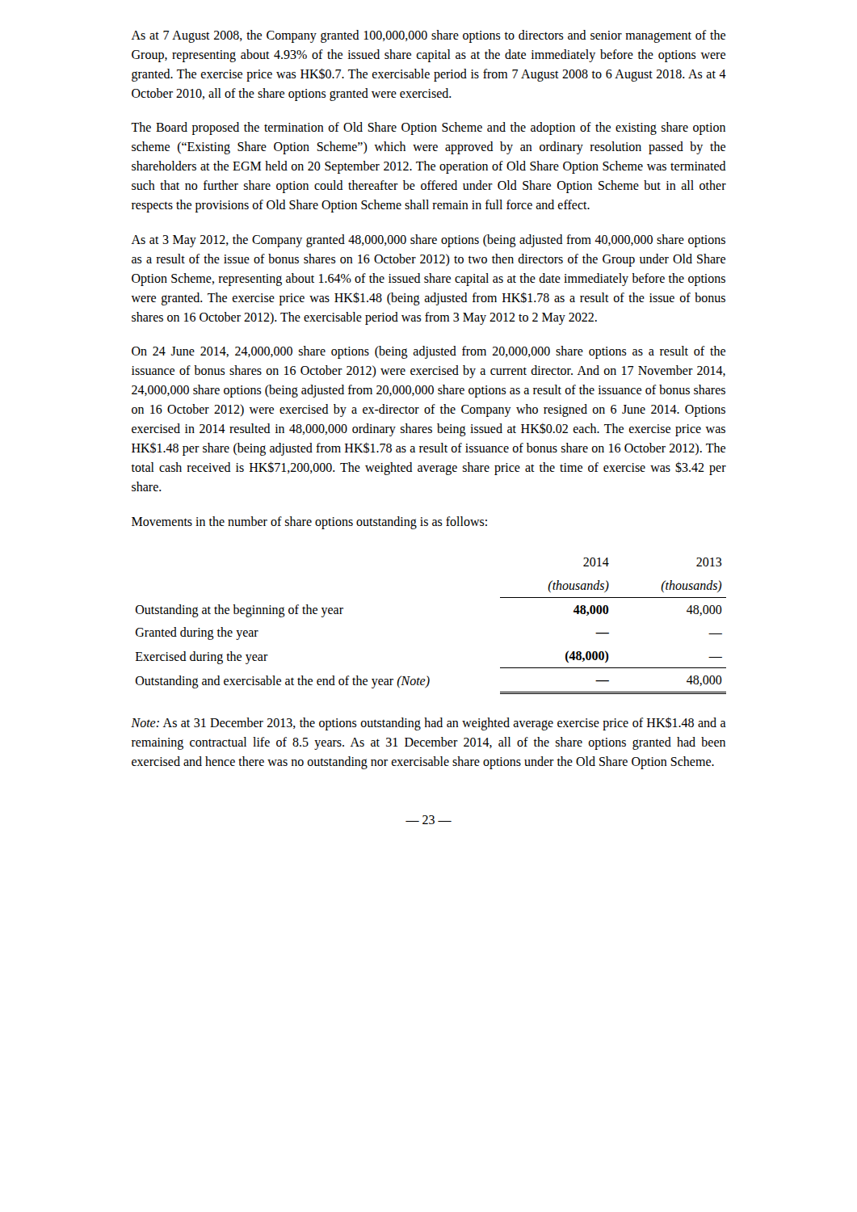As at 7 August 2008, the Company granted 100,000,000 share options to directors and senior management of the Group, representing about 4.93% of the issued share capital as at the date immediately before the options were granted. The exercise price was HK$0.7. The exercisable period is from 7 August 2008 to 6 August 2018. As at 4 October 2010, all of the share options granted were exercised.
The Board proposed the termination of Old Share Option Scheme and the adoption of the existing share option scheme (“Existing Share Option Scheme”) which were approved by an ordinary resolution passed by the shareholders at the EGM held on 20 September 2012. The operation of Old Share Option Scheme was terminated such that no further share option could thereafter be offered under Old Share Option Scheme but in all other respects the provisions of Old Share Option Scheme shall remain in full force and effect.
As at 3 May 2012, the Company granted 48,000,000 share options (being adjusted from 40,000,000 share options as a result of the issue of bonus shares on 16 October 2012) to two then directors of the Group under Old Share Option Scheme, representing about 1.64% of the issued share capital as at the date immediately before the options were granted. The exercise price was HK$1.48 (being adjusted from HK$1.78 as a result of the issue of bonus shares on 16 October 2012). The exercisable period was from 3 May 2012 to 2 May 2022.
On 24 June 2014, 24,000,000 share options (being adjusted from 20,000,000 share options as a result of the issuance of bonus shares on 16 October 2012) were exercised by a current director. And on 17 November 2014, 24,000,000 share options (being adjusted from 20,000,000 share options as a result of the issuance of bonus shares on 16 October 2012) were exercised by a ex-director of the Company who resigned on 6 June 2014. Options exercised in 2014 resulted in 48,000,000 ordinary shares being issued at HK$0.02 each. The exercise price was HK$1.48 per share (being adjusted from HK$1.78 as a result of issuance of bonus share on 16 October 2012). The total cash received is HK$71,200,000. The weighted average share price at the time of exercise was $3.42 per share.
Movements in the number of share options outstanding is as follows:
| | 2014 | 2013 |
| --- | --- | --- |
| | (thousands) | (thousands) |
| Outstanding at the beginning of the year | 48,000 | 48,000 |
| Granted during the year | — | — |
| Exercised during the year | (48,000) | — |
| Outstanding and exercisable at the end of the year (Note) | — | 48,000 |
Note: As at 31 December 2013, the options outstanding had an weighted average exercise price of HK$1.48 and a remaining contractual life of 8.5 years. As at 31 December 2014, all of the share options granted had been exercised and hence there was no outstanding nor exercisable share options under the Old Share Option Scheme.
— 23 —